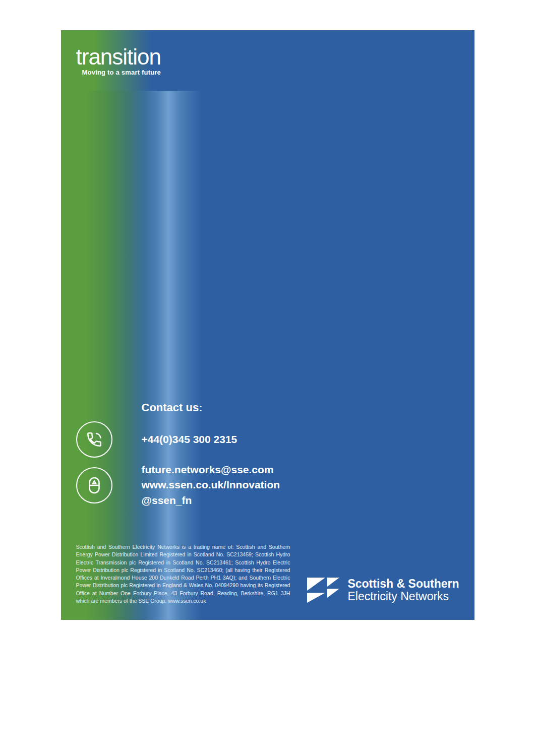transition
Moving to a smart future
Contact us:
+44(0)345 300 2315
future.networks@sse.com
www.ssen.co.uk/Innovation
@ssen_fn
Scottish and Southern Electricity Networks is a trading name of: Scottish and Southern Energy Power Distribution Limited Registered in Scotland No. SC213459; Scottish Hydro Electric Transmission plc Registered in Scotland No. SC213461; Scottish Hydro Electric Power Distribution plc Registered in Scotland No. SC213460; (all having their Registered Offices at Inveralmond House 200 Dunkeld Road Perth PH1 3AQ); and Southern Electric Power Distribution plc Registered in England & Wales No. 04094290 having its Registered Office at Number One Forbury Place, 43 Forbury Road, Reading, Berkshire, RG1 3JH which are members of the SSE Group. www.ssen.co.uk
Scottish & Southern
Electricity Networks